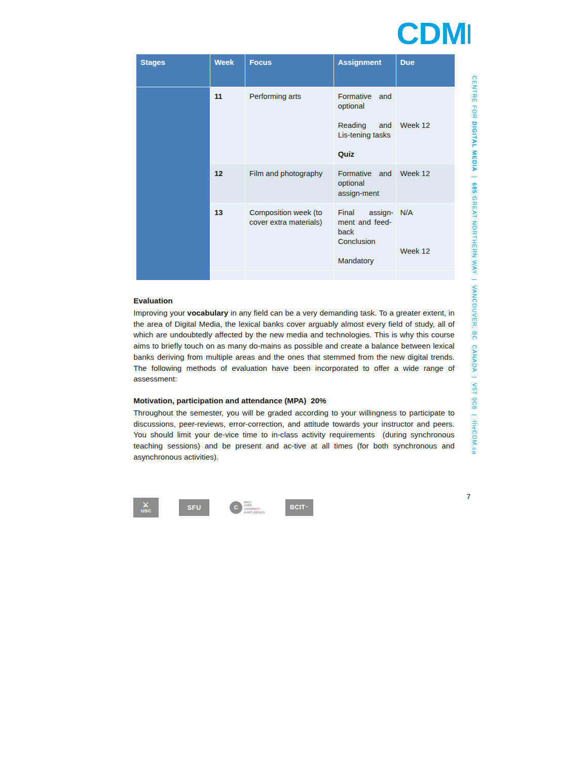CDM
CENTRE FOR DIGITAL MEDIA | 685 GREAT NORTHERN WAY | VANCOUVER, BC CANADA | V5T 0C6 | theCDM.ca
| Stages | Week | Focus | Assignment | Due |
| --- | --- | --- | --- | --- |
| | 11 | Performing arts | Formative and optional Reading and Lis-tening tasks Quiz | Week 12 |
| 12 | Film and photography | Formative and optional assign-ment | Week 12 |
| 13 | Composition week (to cover extra materials) | Final assign-ment and feed-back Conclusion Mandatory | N/A Week 12 |
Evaluation
Improving your vocabulary in any field can be a very demanding task. To a greater extent, in the area of Digital Media, the lexical banks cover arguably almost every field of study, all of which are undoubtedly affected by the new media and technologies. This is why this course aims to briefly touch on as many do-mains as possible and create a balance between lexical banks deriving from multiple areas and the ones that stemmed from the new digital trends. The following methods of evaluation have been incorporated to offer a wide range of assessment:
Motivation, participation and attendance (MPA) 20%
Throughout the semester, you will be graded according to your willingness to participate to discussions, peer-reviews, error-correction, and attitude towards your instructor and peers. You should limit your de-vice time to in-class activity requirements (during synchronous teaching sessions) and be present and ac-tive at all times (for both synchronous and asynchronous activities).
7
⚔UBC
SFU
C
EMILY
CARR
UNIVERSITY
of ART+DESIGN
BCIT™